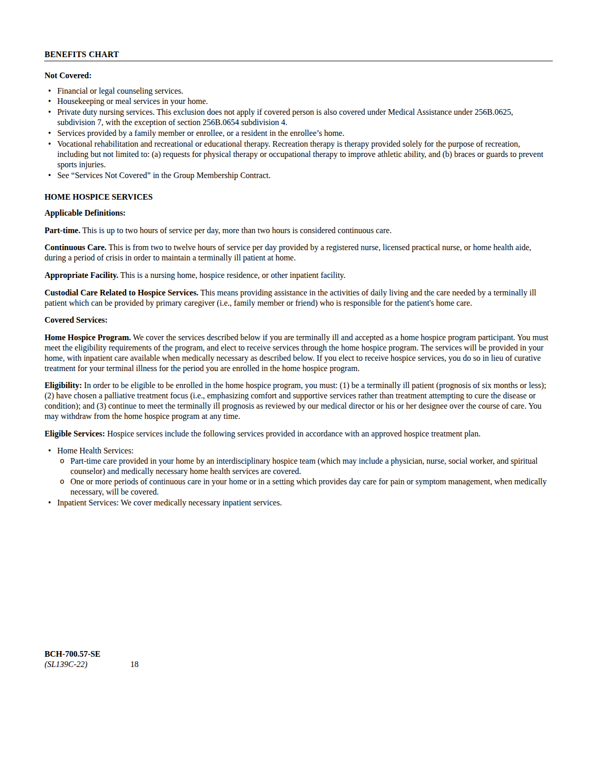BENEFITS CHART
Not Covered:
Financial or legal counseling services.
Housekeeping or meal services in your home.
Private duty nursing services. This exclusion does not apply if covered person is also covered under Medical Assistance under 256B.0625, subdivision 7, with the exception of section 256B.0654 subdivision 4.
Services provided by a family member or enrollee, or a resident in the enrollee’s home.
Vocational rehabilitation and recreational or educational therapy. Recreation therapy is therapy provided solely for the purpose of recreation, including but not limited to: (a) requests for physical therapy or occupational therapy to improve athletic ability, and (b) braces or guards to prevent sports injuries.
See “Services Not Covered” in the Group Membership Contract.
HOME HOSPICE SERVICES
Applicable Definitions:
Part-time. This is up to two hours of service per day, more than two hours is considered continuous care.
Continuous Care. This is from two to twelve hours of service per day provided by a registered nurse, licensed practical nurse, or home health aide, during a period of crisis in order to maintain a terminally ill patient at home.
Appropriate Facility. This is a nursing home, hospice residence, or other inpatient facility.
Custodial Care Related to Hospice Services. This means providing assistance in the activities of daily living and the care needed by a terminally ill patient which can be provided by primary caregiver (i.e., family member or friend) who is responsible for the patient's home care.
Covered Services:
Home Hospice Program. We cover the services described below if you are terminally ill and accepted as a home hospice program participant. You must meet the eligibility requirements of the program, and elect to receive services through the home hospice program. The services will be provided in your home, with inpatient care available when medically necessary as described below. If you elect to receive hospice services, you do so in lieu of curative treatment for your terminal illness for the period you are enrolled in the home hospice program.
Eligibility: In order to be eligible to be enrolled in the home hospice program, you must: (1) be a terminally ill patient (prognosis of six months or less); (2) have chosen a palliative treatment focus (i.e., emphasizing comfort and supportive services rather than treatment attempting to cure the disease or condition); and (3) continue to meet the terminally ill prognosis as reviewed by our medical director or his or her designee over the course of care. You may withdraw from the home hospice program at any time.
Eligible Services: Hospice services include the following services provided in accordance with an approved hospice treatment plan.
Home Health Services:
Part-time care provided in your home by an interdisciplinary hospice team (which may include a physician, nurse, social worker, and spiritual counselor) and medically necessary home health services are covered.
One or more periods of continuous care in your home or in a setting which provides day care for pain or symptom management, when medically necessary, will be covered.
Inpatient Services: We cover medically necessary inpatient services.
BCH-700.57-SE
(SL139C-22) 18